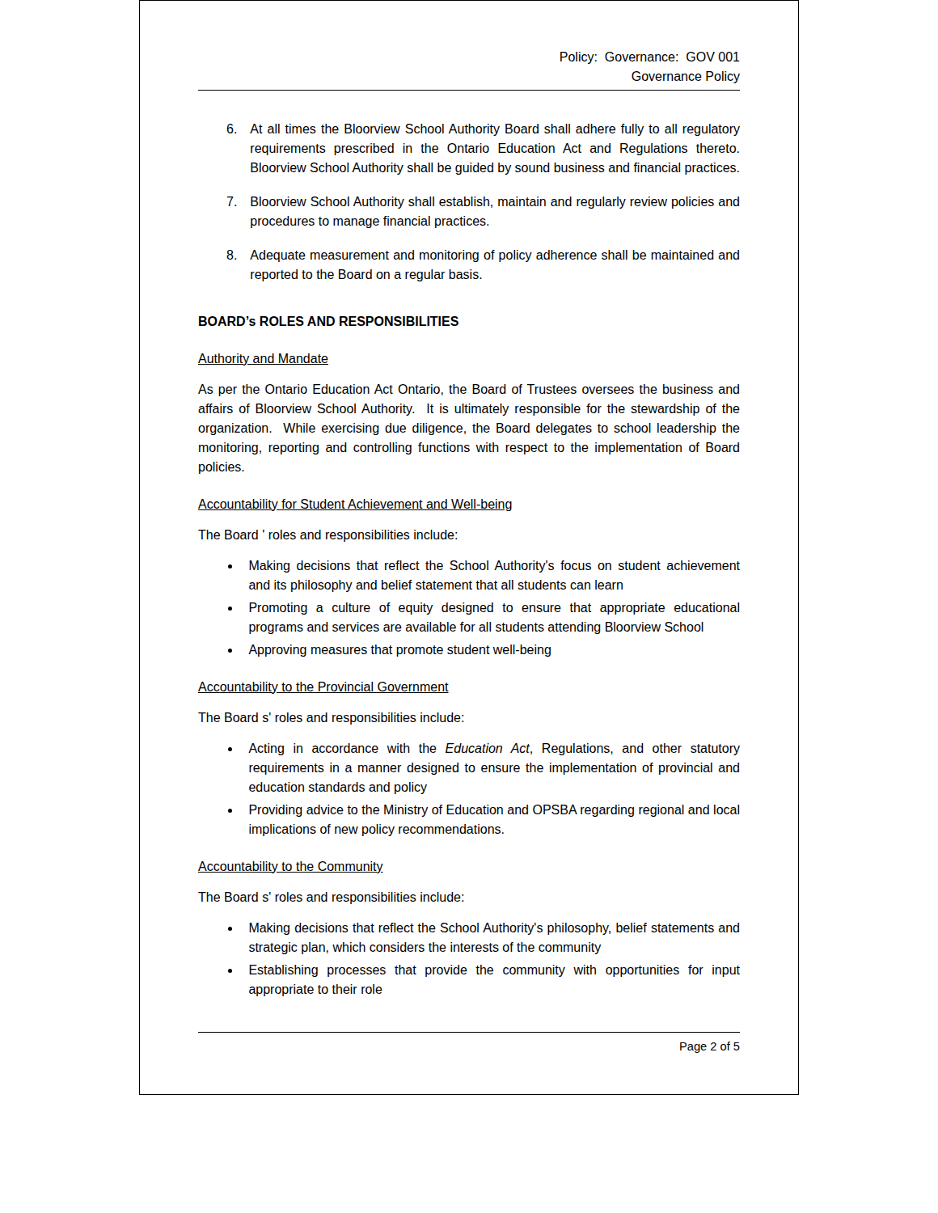Policy: Governance: GOV 001 Governance Policy
At all times the Bloorview School Authority Board shall adhere fully to all regulatory requirements prescribed in the Ontario Education Act and Regulations thereto. Bloorview School Authority shall be guided by sound business and financial practices.
Bloorview School Authority shall establish, maintain and regularly review policies and procedures to manage financial practices.
Adequate measurement and monitoring of policy adherence shall be maintained and reported to the Board on a regular basis.
BOARD’s ROLES AND RESPONSIBILITIES
Authority and Mandate
As per the Ontario Education Act Ontario, the Board of Trustees oversees the business and affairs of Bloorview School Authority. It is ultimately responsible for the stewardship of the organization. While exercising due diligence, the Board delegates to school leadership the monitoring, reporting and controlling functions with respect to the implementation of Board policies.
Accountability for Student Achievement and Well-being
The Board ' roles and responsibilities include:
Making decisions that reflect the School Authority's focus on student achievement and its philosophy and belief statement that all students can learn
Promoting a culture of equity designed to ensure that appropriate educational programs and services are available for all students attending Bloorview School
Approving measures that promote student well-being
Accountability to the Provincial Government
The Board s' roles and responsibilities include:
Acting in accordance with the Education Act, Regulations, and other statutory requirements in a manner designed to ensure the implementation of provincial and education standards and policy
Providing advice to the Ministry of Education and OPSBA regarding regional and local implications of new policy recommendations.
Accountability to the Community
The Board s' roles and responsibilities include:
Making decisions that reflect the School Authority's philosophy, belief statements and strategic plan, which considers the interests of the community
Establishing processes that provide the community with opportunities for input appropriate to their role
Page 2 of 5